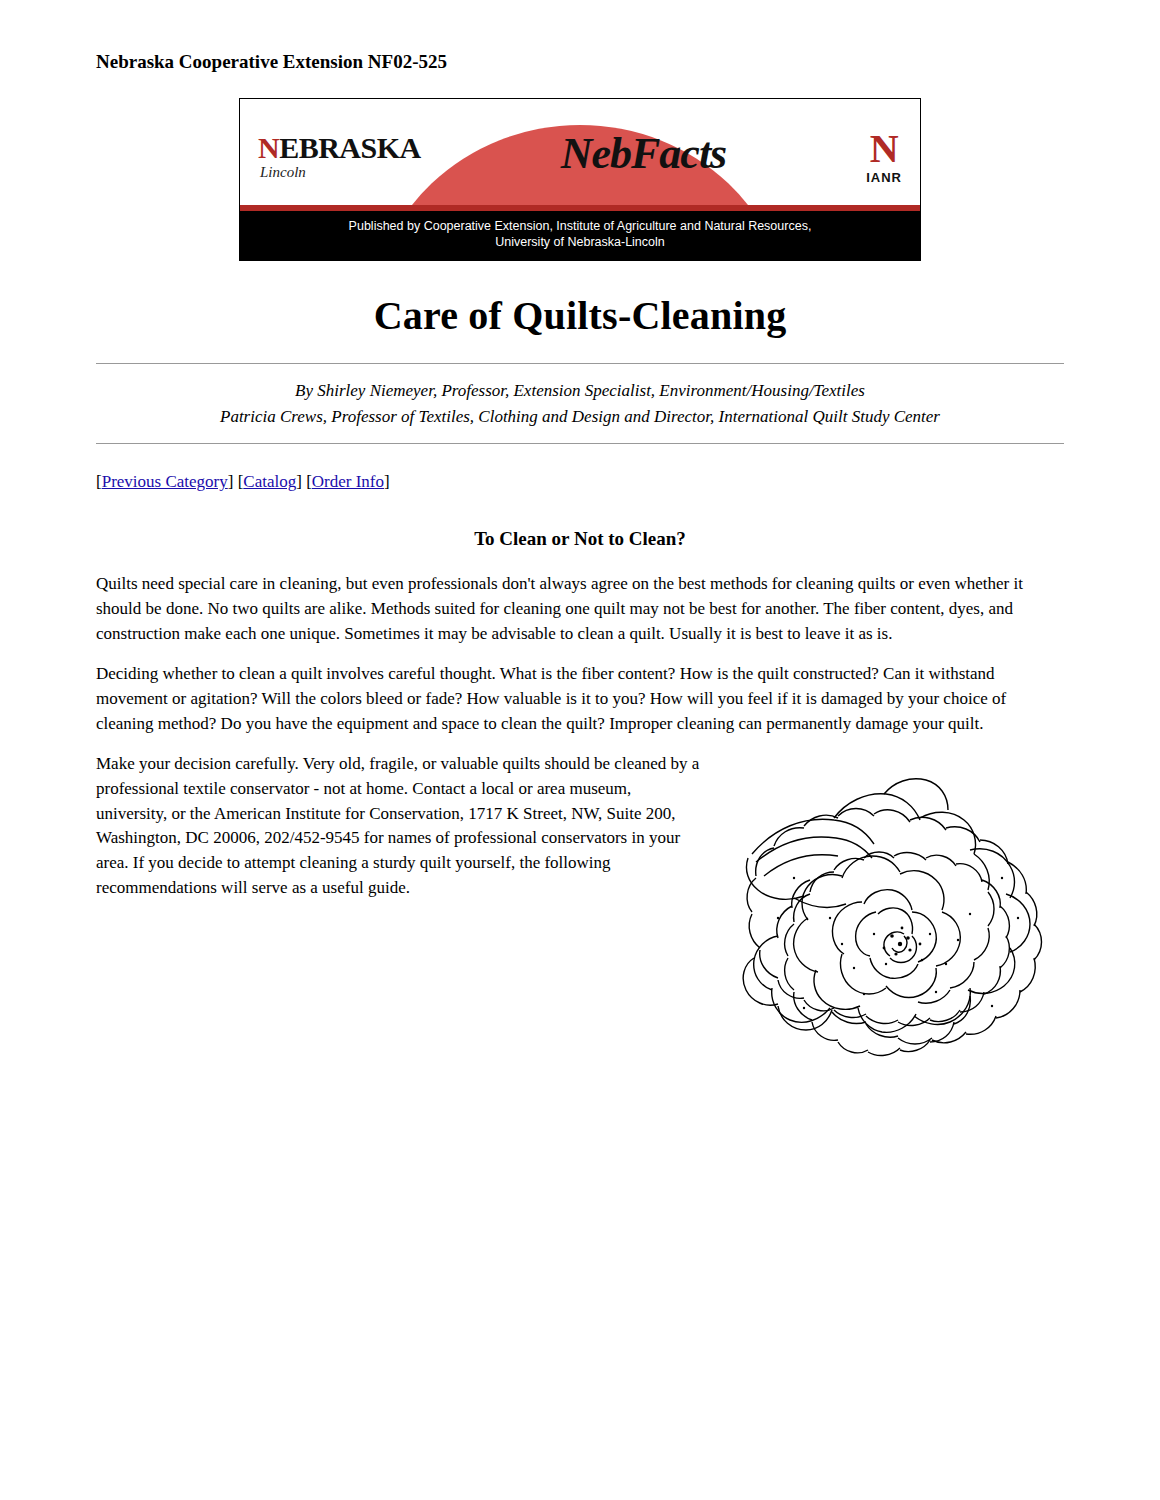Nebraska Cooperative Extension NF02-525
NEBRASKA
Lincoln
Neb Facts
N IANR
Published by Cooperative Extension, Institute of Agriculture and Natural Resources,
University of Nebraska-Lincoln
Care of Quilts-Cleaning
By Shirley Niemeyer, Professor, Extension Specialist, Environment/Housing/Textiles
Patricia Crews, Professor of Textiles, Clothing and Design and Director, International Quilt Study Center
[Previous Category] [Catalog] [Order Info]
To Clean or Not to Clean?
Quilts need special care in cleaning, but even professionals don't always agree on the best methods for cleaning quilts or even whether it should be done. No two quilts are alike. Methods suited for cleaning one quilt may not be best for another. The fiber content, dyes, and construction make each one unique. Sometimes it may be advisable to clean a quilt. Usually it is best to leave it as is.
Deciding whether to clean a quilt involves careful thought. What is the fiber content? How is the quilt constructed? Can it withstand movement or agitation? Will the colors bleed or fade? How valuable is it to you? How will you feel if it is damaged by your choice of cleaning method? Do you have the equipment and space to clean the quilt? Improper cleaning can permanently damage your quilt.
Make your decision carefully. Very old, fragile, or valuable quilts should be cleaned by a professional textile conservator - not at home. Contact a local or area museum, university, or the American Institute for Conservation, 1717 K Street, NW, Suite 200, Washington, DC 20006, 202/452-9545 for names of professional conservators in your area. If you decide to attempt cleaning a sturdy quilt yourself, the following recommendations will serve as a useful guide.